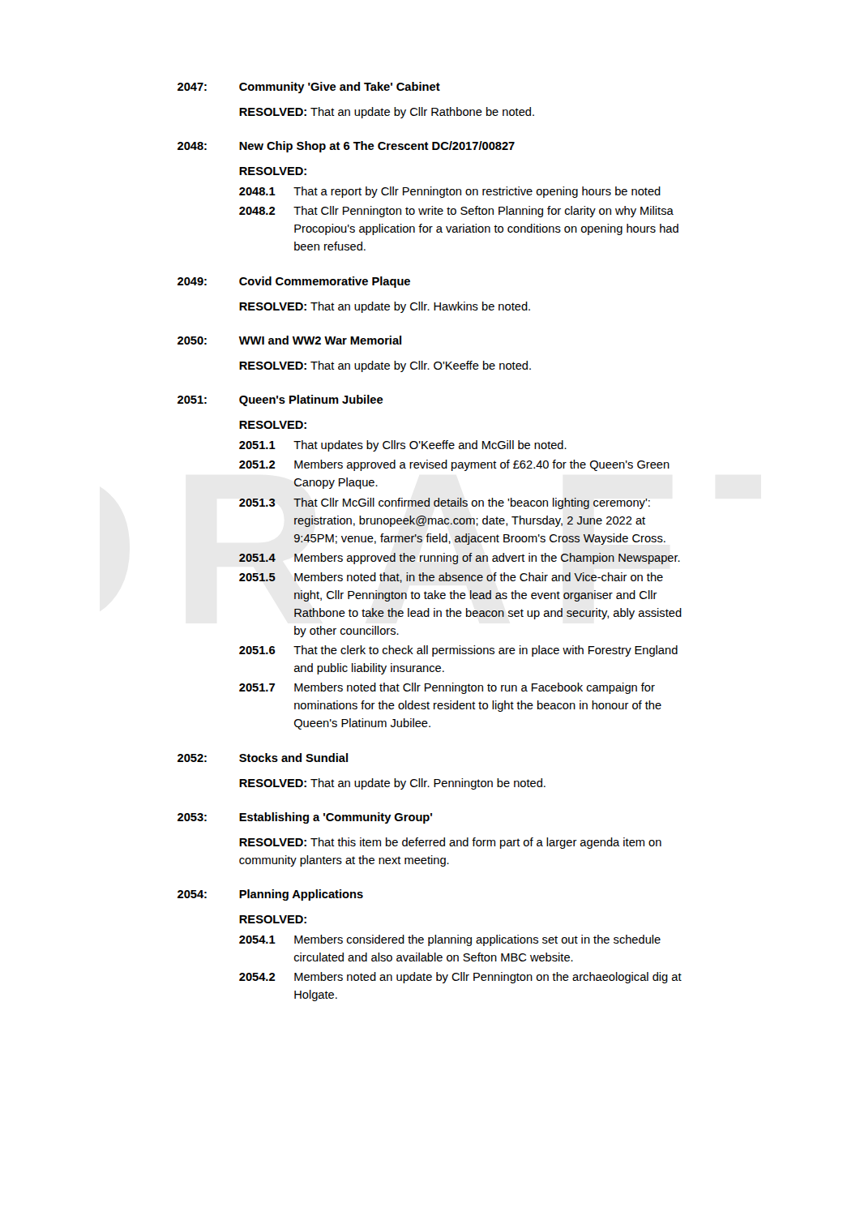DRAFT
2047: Community 'Give and Take' Cabinet
RESOLVED: That an update by Cllr Rathbone be noted.
2048: New Chip Shop at 6 The Crescent DC/2017/00827
RESOLVED:
2048.1 That a report by Cllr Pennington on restrictive opening hours be noted
2048.2 That Cllr Pennington to write to Sefton Planning for clarity on why Militsa Procopiou's application for a variation to conditions on opening hours had been refused.
2049: Covid Commemorative Plaque
RESOLVED: That an update by Cllr. Hawkins be noted.
2050: WWI and WW2 War Memorial
RESOLVED: That an update by Cllr. O'Keeffe be noted.
2051: Queen's Platinum Jubilee
RESOLVED:
2051.1 That updates by Cllrs O'Keeffe and McGill be noted.
2051.2 Members approved a revised payment of £62.40 for the Queen's Green Canopy Plaque.
2051.3 That Cllr McGill confirmed details on the 'beacon lighting ceremony': registration, brunopeek@mac.com; date, Thursday, 2 June 2022 at 9:45PM; venue, farmer's field, adjacent Broom's Cross Wayside Cross.
2051.4 Members approved the running of an advert in the Champion Newspaper.
2051.5 Members noted that, in the absence of the Chair and Vice-chair on the night, Cllr Pennington to take the lead as the event organiser and Cllr Rathbone to take the lead in the beacon set up and security, ably assisted by other councillors.
2051.6 That the clerk to check all permissions are in place with Forestry England and public liability insurance.
2051.7 Members noted that Cllr Pennington to run a Facebook campaign for nominations for the oldest resident to light the beacon in honour of the Queen's Platinum Jubilee.
2052: Stocks and Sundial
RESOLVED: That an update by Cllr. Pennington be noted.
2053: Establishing a 'Community Group'
RESOLVED: That this item be deferred and form part of a larger agenda item on community planters at the next meeting.
2054: Planning Applications
RESOLVED:
2054.1 Members considered the planning applications set out in the schedule circulated and also available on Sefton MBC website.
2054.2 Members noted an update by Cllr Pennington on the archaeological dig at Holgate.